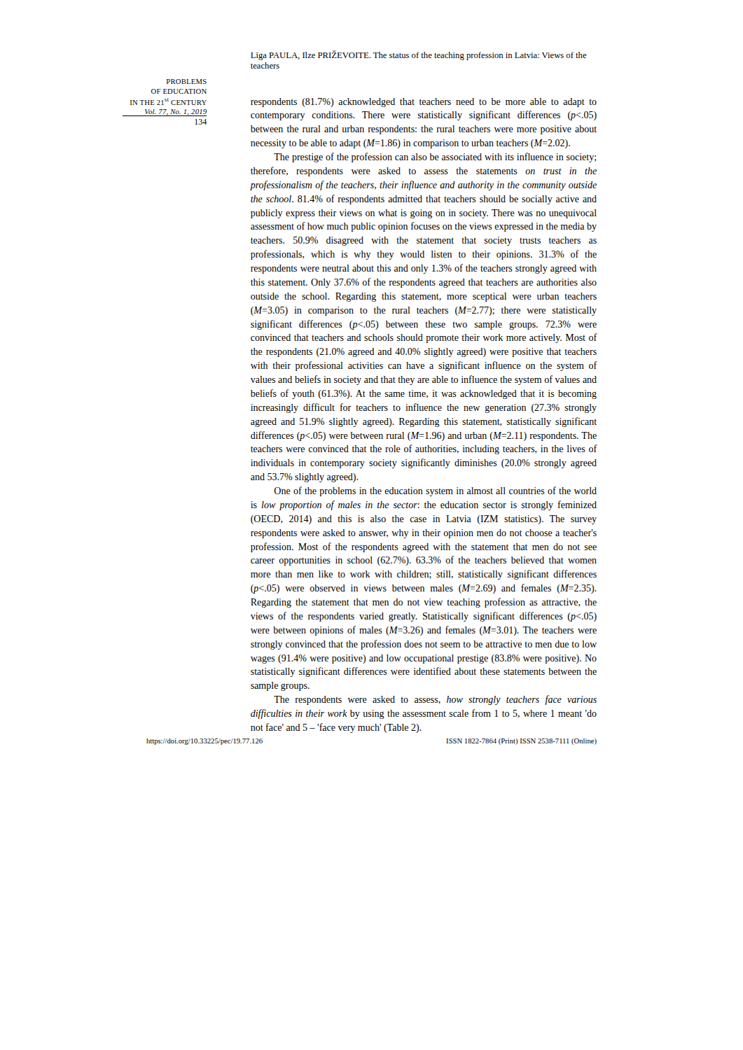Līga PAULA, Ilze PRIŽEVOITE. The status of the teaching profession in Latvia: Views of the teachers
PROBLEMS
OF EDUCATION
IN THE 21st CENTURY
Vol. 77, No. 1, 2019
134
respondents (81.7%) acknowledged that teachers need to be more able to adapt to contemporary conditions. There were statistically significant differences (p<.05) between the rural and urban respondents: the rural teachers were more positive about necessity to be able to adapt (M=1.86) in comparison to urban teachers (M=2.02).
The prestige of the profession can also be associated with its influence in society; therefore, respondents were asked to assess the statements on trust in the professionalism of the teachers, their influence and authority in the community outside the school. 81.4% of respondents admitted that teachers should be socially active and publicly express their views on what is going on in society. There was no unequivocal assessment of how much public opinion focuses on the views expressed in the media by teachers. 50.9% disagreed with the statement that society trusts teachers as professionals, which is why they would listen to their opinions. 31.3% of the respondents were neutral about this and only 1.3% of the teachers strongly agreed with this statement. Only 37.6% of the respondents agreed that teachers are authorities also outside the school. Regarding this statement, more sceptical were urban teachers (M=3.05) in comparison to the rural teachers (M=2.77); there were statistically significant differences (p<.05) between these two sample groups. 72.3% were convinced that teachers and schools should promote their work more actively. Most of the respondents (21.0% agreed and 40.0% slightly agreed) were positive that teachers with their professional activities can have a significant influence on the system of values and beliefs in society and that they are able to influence the system of values and beliefs of youth (61.3%). At the same time, it was acknowledged that it is becoming increasingly difficult for teachers to influence the new generation (27.3% strongly agreed and 51.9% slightly agreed). Regarding this statement, statistically significant differences (p<.05) were between rural (M=1.96) and urban (M=2.11) respondents. The teachers were convinced that the role of authorities, including teachers, in the lives of individuals in contemporary society significantly diminishes (20.0% strongly agreed and 53.7% slightly agreed).
One of the problems in the education system in almost all countries of the world is low proportion of males in the sector: the education sector is strongly feminized (OECD, 2014) and this is also the case in Latvia (IZM statistics). The survey respondents were asked to answer, why in their opinion men do not choose a teacher's profession. Most of the respondents agreed with the statement that men do not see career opportunities in school (62.7%). 63.3% of the teachers believed that women more than men like to work with children; still, statistically significant differences (p<.05) were observed in views between males (M=2.69) and females (M=2.35). Regarding the statement that men do not view teaching profession as attractive, the views of the respondents varied greatly. Statistically significant differences (p<.05) were between opinions of males (M=3.26) and females (M=3.01). The teachers were strongly convinced that the profession does not seem to be attractive to men due to low wages (91.4% were positive) and low occupational prestige (83.8% were positive). No statistically significant differences were identified about these statements between the sample groups.
The respondents were asked to assess, how strongly teachers face various difficulties in their work by using the assessment scale from 1 to 5, where 1 meant 'do not face' and 5 – 'face very much' (Table 2).
https://doi.org/10.33225/pec/19.77.126 ISSN 1822-7864 (Print) ISSN 2538-7111 (Online)